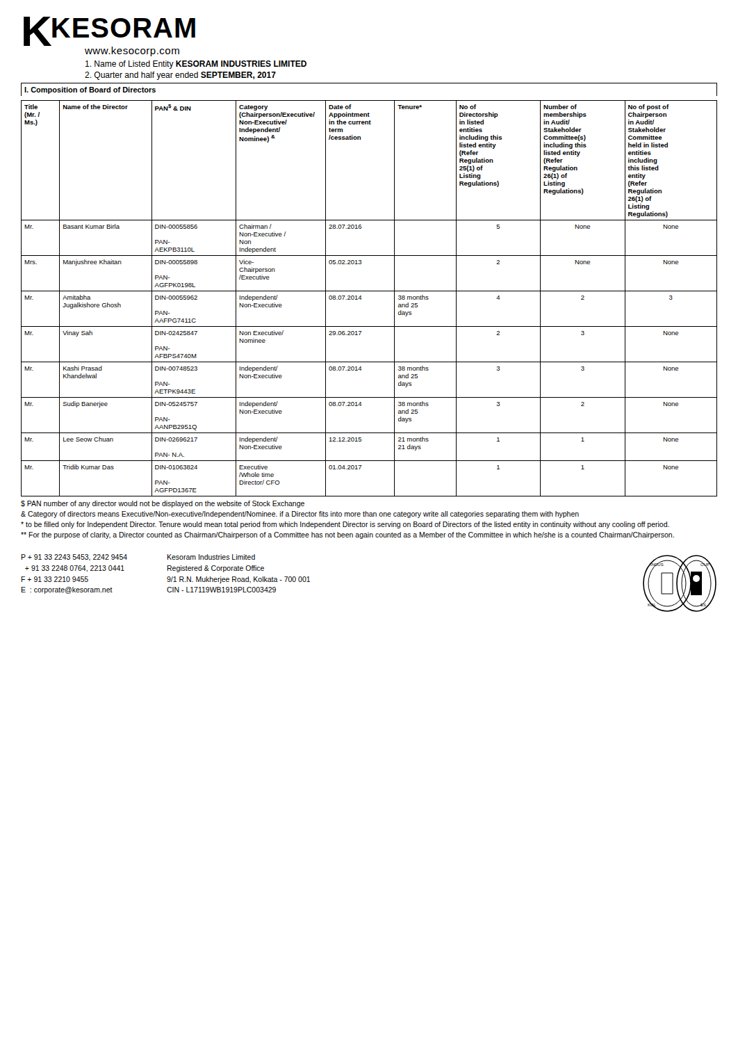K
KESORAM
www.kesocorp.com
1. Name of Listed Entity KESORAM INDUSTRIES LIMITED
2. Quarter and half year ended SEPTEMBER, 2017
I. Composition of Board of Directors
| Title (Mr. / Ms.) | Name of the Director | PAN $ & DIN | Category (Chairperson/Executive/ Non-Executive/ Independent/ Nominee) & | Date of Appointment in the current term /cessation | Tenure* | No of Directorship in listed entities including this listed entity (Refer Regulation 25(1) of Listing Regulations) | Number of memberships in Audit/ Stakeholder Committee(s) including this listed entity (Refer Regulation 26(1) of Listing Regulations) | No of post of Chairperson in Audit/ Stakeholder Committee held in listed entities including this listed entity (Refer Regulation 26(1) of Listing Regulations) |
| --- | --- | --- | --- | --- | --- | --- | --- | --- |
| Mr. | Basant Kumar Birla | DIN-00055856 PAN- AEKPB3110L | Chairman / Non-Executive / Non Independent | 28.07.2016 | | 5 | None | None |
| Mrs. | Manjushree Khaitan | DIN-00055898 PAN- AGFPK0198L | Vice- Chairperson /Executive | 05.02.2013 | | 2 | None | None |
| Mr. | Amitabha Jugalkishore Ghosh | DIN-00055962 PAN- AAFPG7411C | Independent/ Non-Executive | 08.07.2014 | 38 months and 25 days | 4 | 2 | 3 |
| Mr. | Vinay Sah | DIN-02425847 PAN- AFBPS4740M | Non Executive/ Nominee | 29.06.2017 | | 2 | 3 | None |
| Mr. | Kashi Prasad Khandelwal | DIN-00748523 PAN- AETPK9443E | Independent/ Non-Executive | 08.07.2014 | 38 months and 25 days | 3 | 3 | None |
| Mr. | Sudip Banerjee | DIN-05245757 PAN- AANPB2951Q | Independent/ Non-Executive | 08.07.2014 | 38 months and 25 days | 3 | 2 | None |
| Mr. | Lee Seow Chuan | DIN-02696217 PAN- N.A. | Independent/ Non-Executive | 12.12.2015 | 21 months 21 days | 1 | 1 | None |
| Mr. | Tridib Kumar Das | DIN-01063824 PAN- AGFPD1367E | Executive /Whole time Director/ CFO | 01.04.2017 | | 1 | 1 | None |
$ PAN number of any director would not be displayed on the website of Stock Exchange
& Category of directors means Executive/Non-executive/Independent/Nominee. if a Director fits into more than one category write all categories separating them with hyphen
* to be filled only for Independent Director. Tenure would mean total period from which Independent Director is serving on Board of Directors of the listed entity in continuity without any cooling off period.
** For the purpose of clarity, a Director counted as Chairman/Chairperson of a Committee has not been again counted as a Member of the Committee in which he/she is a counted Chairman/Chairperson.
P + 91 33 2243 5453, 2242 9454
+ 91 33 2248 0764, 2213 0441
F + 91 33 2210 9455
E : corporate@kesoram.net
Kesoram Industries Limited
Registered & Corporate Office
9/1 R.N. Mukherjee Road, Kolkata - 700 001
CIN - L17119WB1919PLC003429
INDUS OUP KOL ES